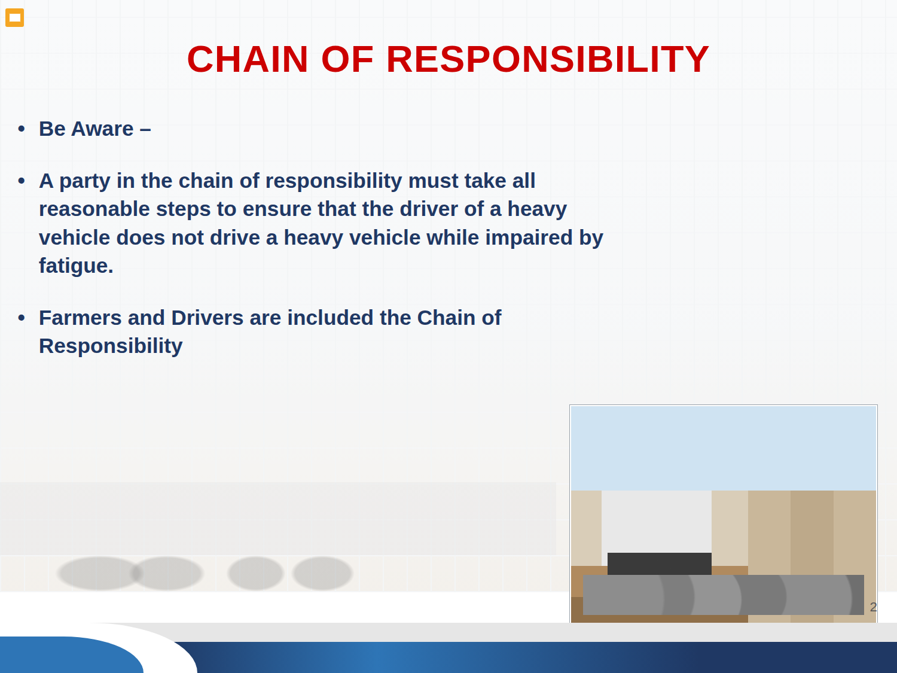CHAIN OF RESPONSIBILITY
Be Aware –
A party in the chain of responsibility must take all reasonable steps to ensure that the driver of a heavy vehicle does not drive a heavy vehicle while impaired by fatigue.
Farmers and Drivers are included the Chain of Responsibility
2